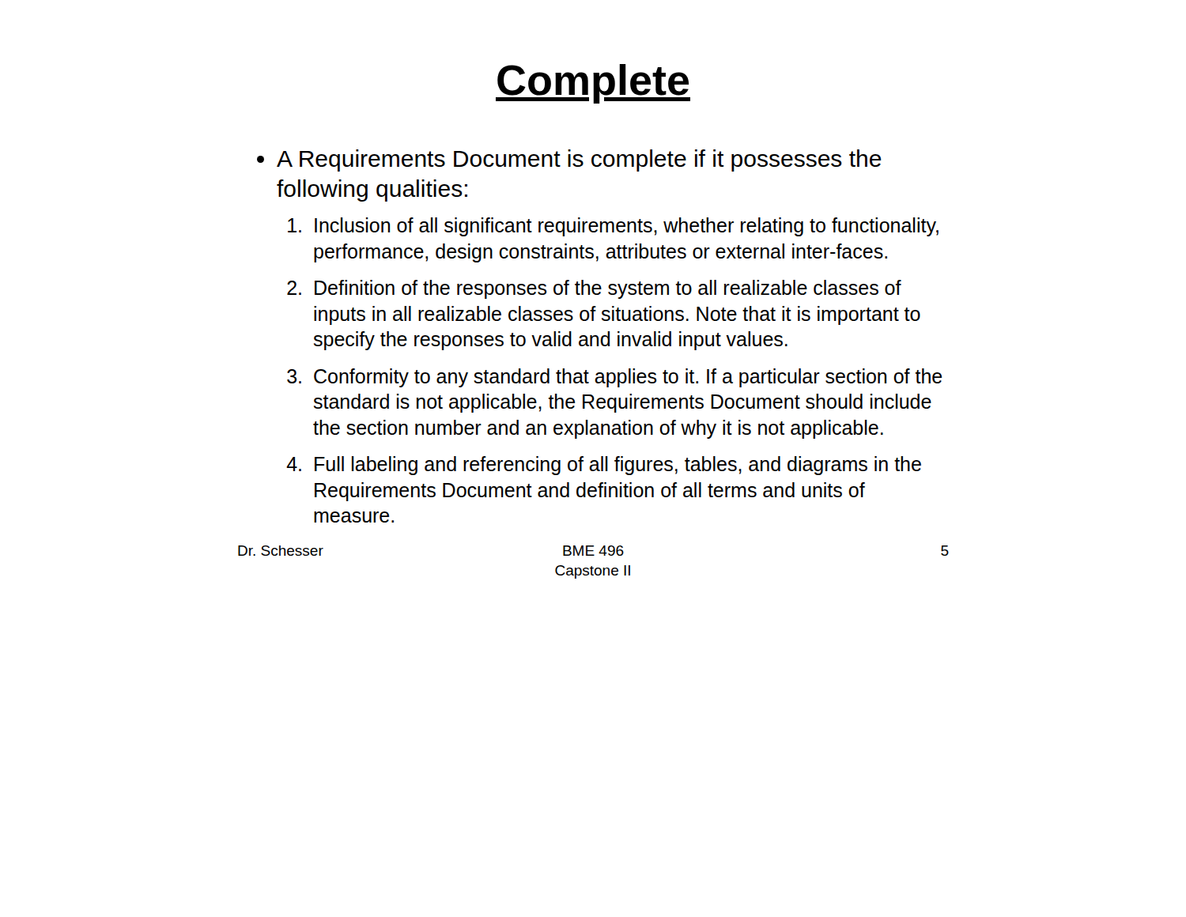Complete
A Requirements Document is complete if it possesses the following qualities:
Inclusion of all significant requirements, whether relating to functionality, performance, design constraints, attributes or external inter-faces.
Definition of the responses of the system to all realizable classes of inputs in all realizable classes of situations. Note that it is important to specify the responses to valid and invalid input values.
Conformity to any standard that applies to it. If a particular section of the standard is not applicable, the Requirements Document should include the section number and an explanation of why it is not applicable.
Full labeling and referencing of all figures, tables, and diagrams in the Requirements Document and definition of all terms and units of measure.
Dr. Schesser
BME 496
Capstone II
5